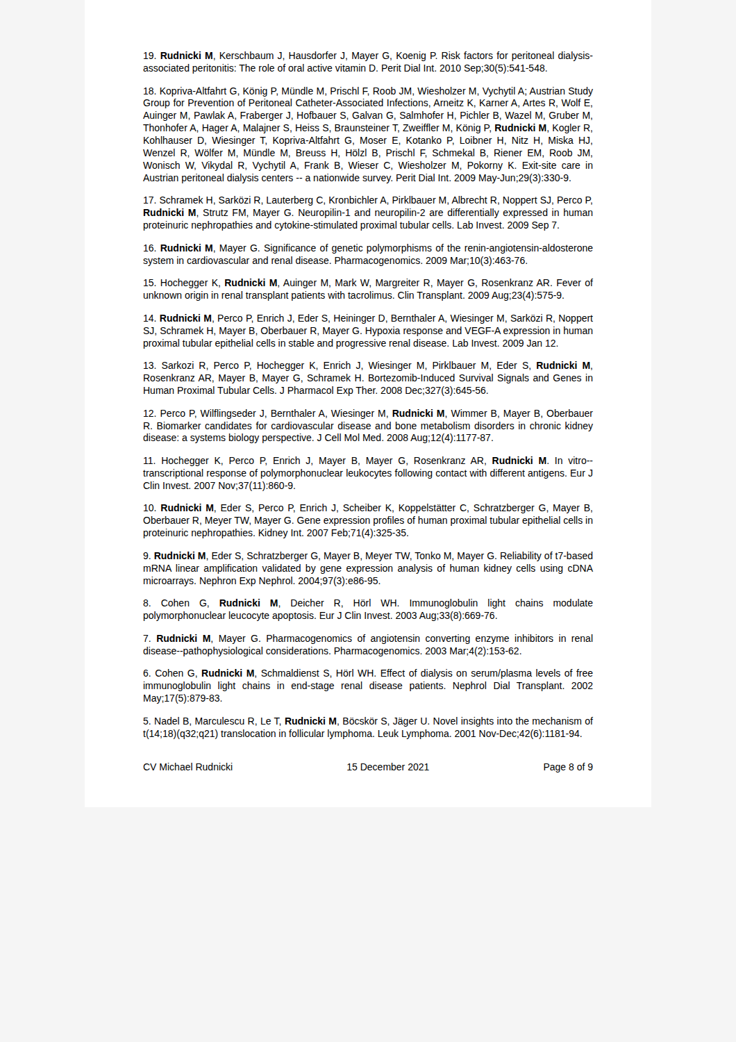19. Rudnicki M, Kerschbaum J, Hausdorfer J, Mayer G, Koenig P. Risk factors for peritoneal dialysis-associated peritonitis: The role of oral active vitamin D. Perit Dial Int. 2010 Sep;30(5):541-548.
18. Kopriva-Altfahrt G, König P, Mündle M, Prischl F, Roob JM, Wiesholzer M, Vychytil A; Austrian Study Group for Prevention of Peritoneal Catheter-Associated Infections, Arneitz K, Karner A, Artes R, Wolf E, Auinger M, Pawlak A, Fraberger J, Hofbauer S, Galvan G, Salmhofer H, Pichler B, Wazel M, Gruber M, Thonhofer A, Hager A, Malajner S, Heiss S, Braunsteiner T, Zweiffler M, König P, Rudnicki M, Kogler R, Kohlhauser D, Wiesinger T, Kopriva-Altfahrt G, Moser E, Kotanko P, Loibner H, Nitz H, Miska HJ, Wenzel R, Wölfer M, Mündle M, Breuss H, Hölzl B, Prischl F, Schmekal B, Riener EM, Roob JM, Wonisch W, Vikydal R, Vychytil A, Frank B, Wieser C, Wiesholzer M, Pokorny K. Exit-site care in Austrian peritoneal dialysis centers -- a nationwide survey. Perit Dial Int. 2009 May-Jun;29(3):330-9.
17. Schramek H, Sarközi R, Lauterberg C, Kronbichler A, Pirklbauer M, Albrecht R, Noppert SJ, Perco P, Rudnicki M, Strutz FM, Mayer G. Neuropilin-1 and neuropilin-2 are differentially expressed in human proteinuric nephropathies and cytokine-stimulated proximal tubular cells. Lab Invest. 2009 Sep 7.
16. Rudnicki M, Mayer G. Significance of genetic polymorphisms of the renin-angiotensin-aldosterone system in cardiovascular and renal disease. Pharmacogenomics. 2009 Mar;10(3):463-76.
15. Hochegger K, Rudnicki M, Auinger M, Mark W, Margreiter R, Mayer G, Rosenkranz AR. Fever of unknown origin in renal transplant patients with tacrolimus. Clin Transplant. 2009 Aug;23(4):575-9.
14. Rudnicki M, Perco P, Enrich J, Eder S, Heininger D, Bernthaler A, Wiesinger M, Sarközi R, Noppert SJ, Schramek H, Mayer B, Oberbauer R, Mayer G. Hypoxia response and VEGF-A expression in human proximal tubular epithelial cells in stable and progressive renal disease. Lab Invest. 2009 Jan 12.
13. Sarkozi R, Perco P, Hochegger K, Enrich J, Wiesinger M, Pirklbauer M, Eder S, Rudnicki M, Rosenkranz AR, Mayer B, Mayer G, Schramek H. Bortezomib-Induced Survival Signals and Genes in Human Proximal Tubular Cells. J Pharmacol Exp Ther. 2008 Dec;327(3):645-56.
12. Perco P, Wilflingseder J, Bernthaler A, Wiesinger M, Rudnicki M, Wimmer B, Mayer B, Oberbauer R. Biomarker candidates for cardiovascular disease and bone metabolism disorders in chronic kidney disease: a systems biology perspective. J Cell Mol Med. 2008 Aug;12(4):1177-87.
11. Hochegger K, Perco P, Enrich J, Mayer B, Mayer G, Rosenkranz AR, Rudnicki M. In vitro--transcriptional response of polymorphonuclear leukocytes following contact with different antigens. Eur J Clin Invest. 2007 Nov;37(11):860-9.
10. Rudnicki M, Eder S, Perco P, Enrich J, Scheiber K, Koppelstätter C, Schratzberger G, Mayer B, Oberbauer R, Meyer TW, Mayer G. Gene expression profiles of human proximal tubular epithelial cells in proteinuric nephropathies. Kidney Int. 2007 Feb;71(4):325-35.
9. Rudnicki M, Eder S, Schratzberger G, Mayer B, Meyer TW, Tonko M, Mayer G. Reliability of t7-based mRNA linear amplification validated by gene expression analysis of human kidney cells using cDNA microarrays. Nephron Exp Nephrol. 2004;97(3):e86-95.
8. Cohen G, Rudnicki M, Deicher R, Hörl WH. Immunoglobulin light chains modulate polymorphonuclear leucocyte apoptosis. Eur J Clin Invest. 2003 Aug;33(8):669-76.
7. Rudnicki M, Mayer G. Pharmacogenomics of angiotensin converting enzyme inhibitors in renal disease--pathophysiological considerations. Pharmacogenomics. 2003 Mar;4(2):153-62.
6. Cohen G, Rudnicki M, Schmaldienst S, Hörl WH. Effect of dialysis on serum/plasma levels of free immunoglobulin light chains in end-stage renal disease patients. Nephrol Dial Transplant. 2002 May;17(5):879-83.
5. Nadel B, Marculescu R, Le T, Rudnicki M, Böcskör S, Jäger U. Novel insights into the mechanism of t(14;18)(q32;q21) translocation in follicular lymphoma. Leuk Lymphoma. 2001 Nov-Dec;42(6):1181-94.
CV Michael Rudnicki 15 December 2021 Page 8 of 9